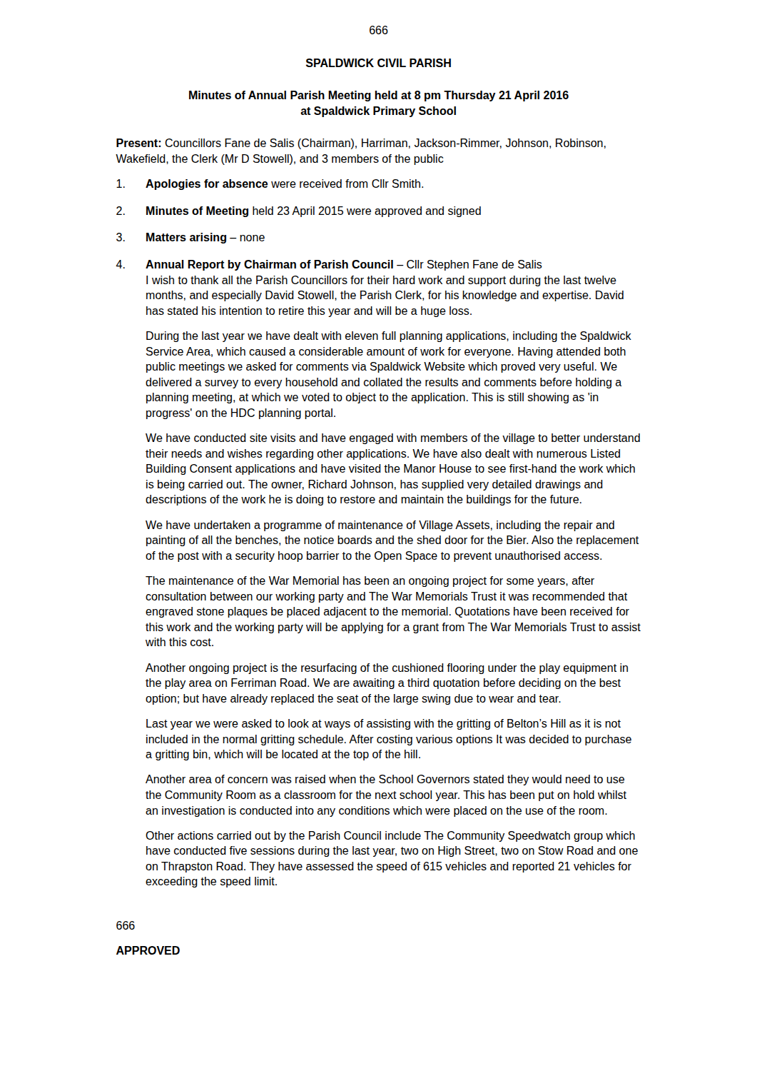666
SPALDWICK CIVIL PARISH
Minutes of Annual Parish Meeting held at 8 pm Thursday 21 April 2016 at Spaldwick Primary School
Present: Councillors Fane de Salis (Chairman), Harriman, Jackson-Rimmer, Johnson, Robinson, Wakefield, the Clerk (Mr D Stowell), and 3 members of the public
1. Apologies for absence were received from Cllr Smith.
2. Minutes of Meeting held 23 April 2015 were approved and signed
3. Matters arising – none
4. Annual Report by Chairman of Parish Council – Cllr Stephen Fane de Salis
I wish to thank all the Parish Councillors for their hard work and support during the last twelve months, and especially David Stowell, the Parish Clerk, for his knowledge and expertise. David has stated his intention to retire this year and will be a huge loss.
During the last year we have dealt with eleven full planning applications, including the Spaldwick Service Area, which caused a considerable amount of work for everyone. Having attended both public meetings we asked for comments via Spaldwick Website which proved very useful. We delivered a survey to every household and collated the results and comments before holding a planning meeting, at which we voted to object to the application. This is still showing as 'in progress' on the HDC planning portal.
We have conducted site visits and have engaged with members of the village to better understand their needs and wishes regarding other applications. We have also dealt with numerous Listed Building Consent applications and have visited the Manor House to see first-hand the work which is being carried out. The owner, Richard Johnson, has supplied very detailed drawings and descriptions of the work he is doing to restore and maintain the buildings for the future.
We have undertaken a programme of maintenance of Village Assets, including the repair and painting of all the benches, the notice boards and the shed door for the Bier. Also the replacement of the post with a security hoop barrier to the Open Space to prevent unauthorised access.
The maintenance of the War Memorial has been an ongoing project for some years, after consultation between our working party and The War Memorials Trust it was recommended that engraved stone plaques be placed adjacent to the memorial. Quotations have been received for this work and the working party will be applying for a grant from The War Memorials Trust to assist with this cost.
Another ongoing project is the resurfacing of the cushioned flooring under the play equipment in the play area on Ferriman Road. We are awaiting a third quotation before deciding on the best option; but have already replaced the seat of the large swing due to wear and tear.
Last year we were asked to look at ways of assisting with the gritting of Belton’s Hill as it is not included in the normal gritting schedule. After costing various options It was decided to purchase a gritting bin, which will be located at the top of the hill.
Another area of concern was raised when the School Governors stated they would need to use the Community Room as a classroom for the next school year. This has been put on hold whilst an investigation is conducted into any conditions which were placed on the use of the room.
Other actions carried out by the Parish Council include The Community Speedwatch group which have conducted five sessions during the last year, two on High Street, two on Stow Road and one on Thrapston Road. They have assessed the speed of 615 vehicles and reported 21 vehicles for exceeding the speed limit.
666
APPROVED